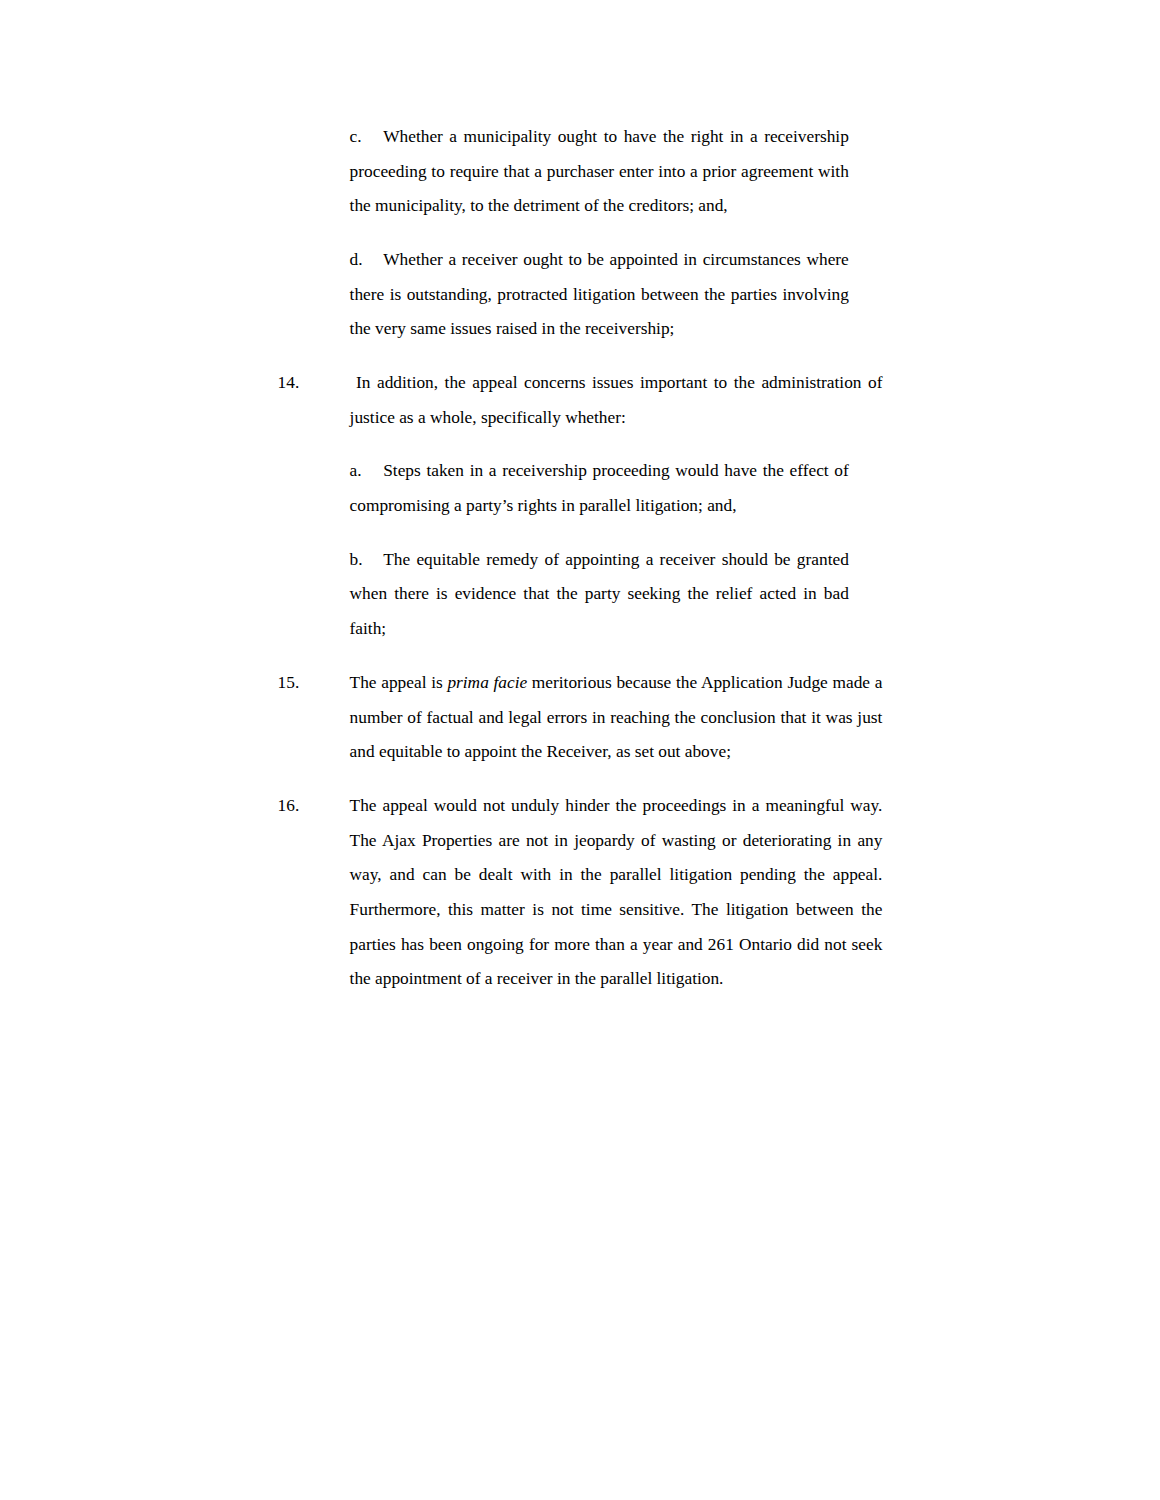c. Whether a municipality ought to have the right in a receivership proceeding to require that a purchaser enter into a prior agreement with the municipality, to the detriment of the creditors; and,
d. Whether a receiver ought to be appointed in circumstances where there is outstanding, protracted litigation between the parties involving the very same issues raised in the receivership;
14. In addition, the appeal concerns issues important to the administration of justice as a whole, specifically whether:
a. Steps taken in a receivership proceeding would have the effect of compromising a party’s rights in parallel litigation; and,
b. The equitable remedy of appointing a receiver should be granted when there is evidence that the party seeking the relief acted in bad faith;
15. The appeal is prima facie meritorious because the Application Judge made a number of factual and legal errors in reaching the conclusion that it was just and equitable to appoint the Receiver, as set out above;
16. The appeal would not unduly hinder the proceedings in a meaningful way. The Ajax Properties are not in jeopardy of wasting or deteriorating in any way, and can be dealt with in the parallel litigation pending the appeal. Furthermore, this matter is not time sensitive. The litigation between the parties has been ongoing for more than a year and 261 Ontario did not seek the appointment of a receiver in the parallel litigation.